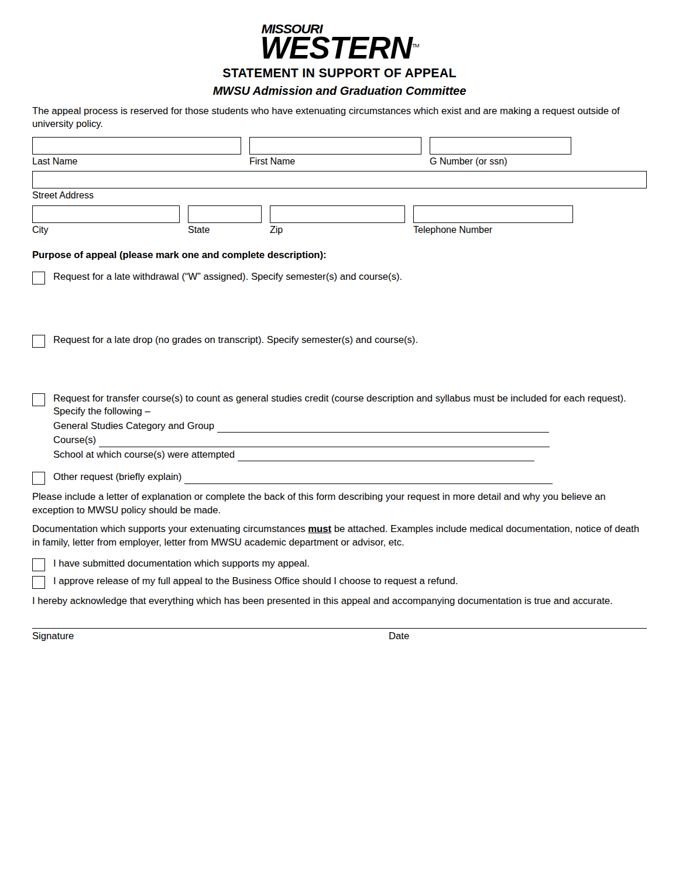MISSOURI WESTERNTM
STATEMENT IN SUPPORT OF APPEAL
MWSU Admission and Graduation Committee
The appeal process is reserved for those students who have extenuating circumstances which exist and are making a request outside of university policy.
Last Name
First Name
G Number (or ssn)
Street Address
City
State
Zip
Telephone Number
Purpose of appeal (please mark one and complete description):
Request for a late withdrawal (“W” assigned). Specify semester(s) and course(s).
Request for a late drop (no grades on transcript). Specify semester(s) and course(s).
Request for transfer course(s) to count as general studies credit (course description and syllabus must be included for each request). Specify the following –
General Studies Category and Group
Course(s)
School at which course(s) were attempted
Other request (briefly explain)
Please include a letter of explanation or complete the back of this form describing your request in more detail and why you believe an exception to MWSU policy should be made.
Documentation which supports your extenuating circumstances must be attached. Examples include medical documentation, notice of death in family, letter from employer, letter from MWSU academic department or advisor, etc.
I have submitted documentation which supports my appeal.
I approve release of my full appeal to the Business Office should I choose to request a refund.
I hereby acknowledge that everything which has been presented in this appeal and accompanying documentation is true and accurate.
Signature Date